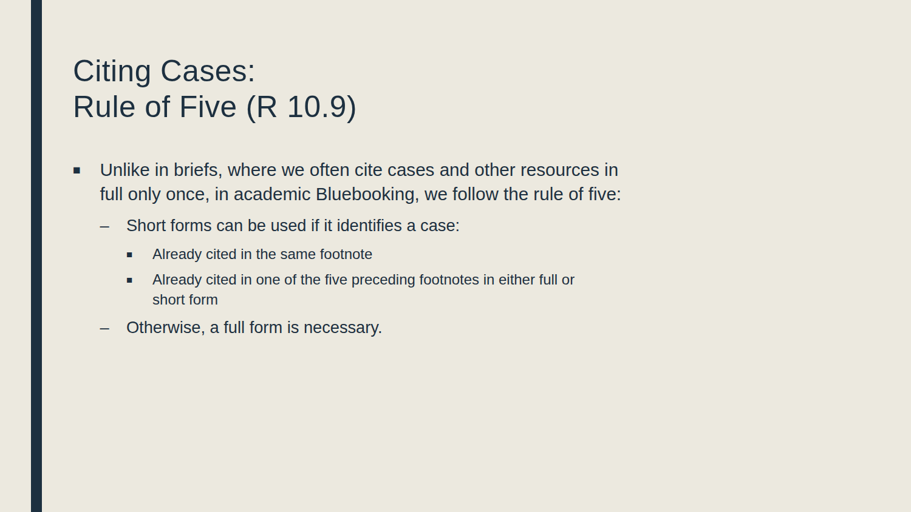Citing Cases:
Rule of Five (R 10.9)
Unlike in briefs, where we often cite cases and other resources in full only once, in academic Bluebooking, we follow the rule of five:
Short forms can be used if it identifies a case:
Already cited in the same footnote
Already cited in one of the five preceding footnotes in either full or short form
Otherwise, a full form is necessary.